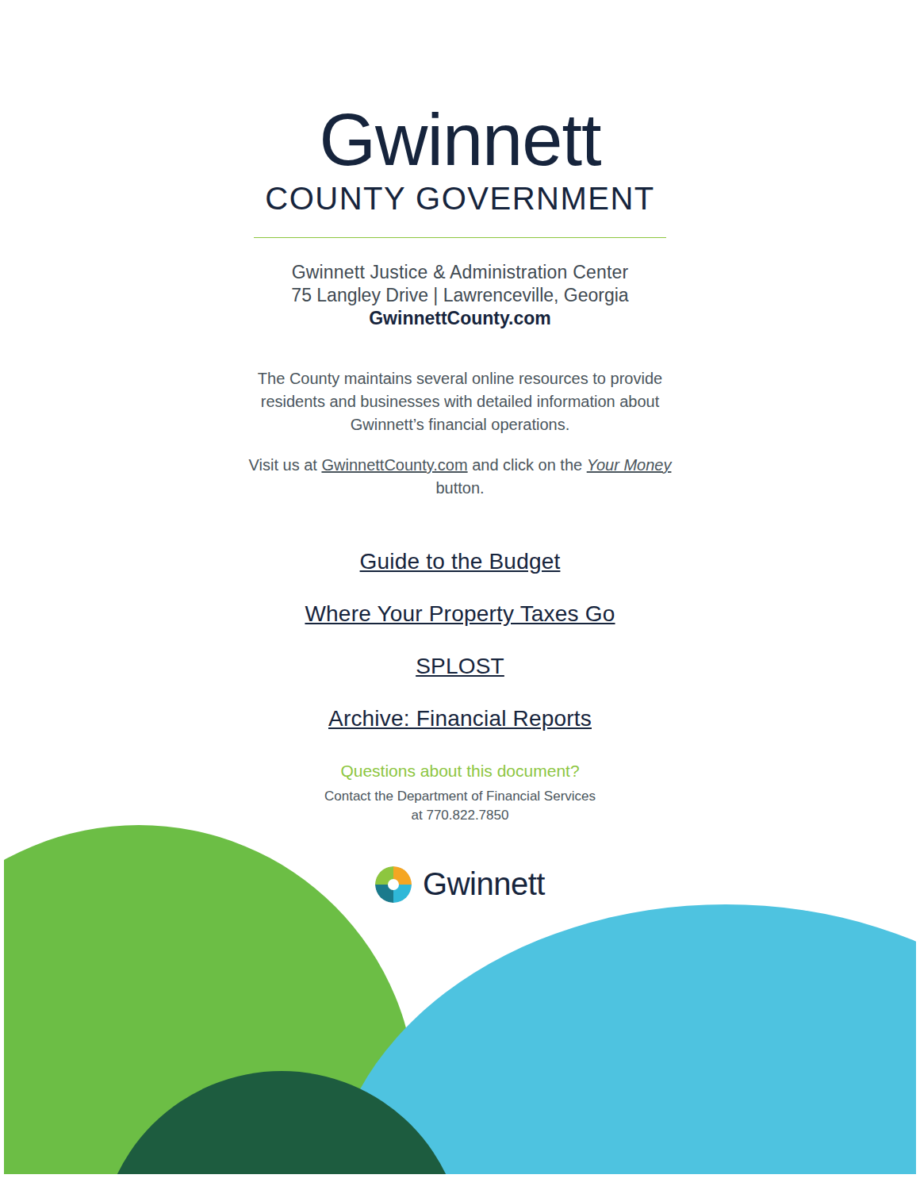Gwinnett
COUNTY GOVERNMENT
Gwinnett Justice & Administration Center
75 Langley Drive | Lawrenceville, Georgia
GwinnettCounty.com
The County maintains several online resources to provide residents and businesses with detailed information about Gwinnett’s financial operations.
Visit us at GwinnettCounty.com and click on the Your Money button.
Guide to the Budget Where Your Property Taxes Go SPLOST Archive: Financial Reports
Questions about this document?
Contact the Department of Financial Services
at 770.822.7850
Gwinnett